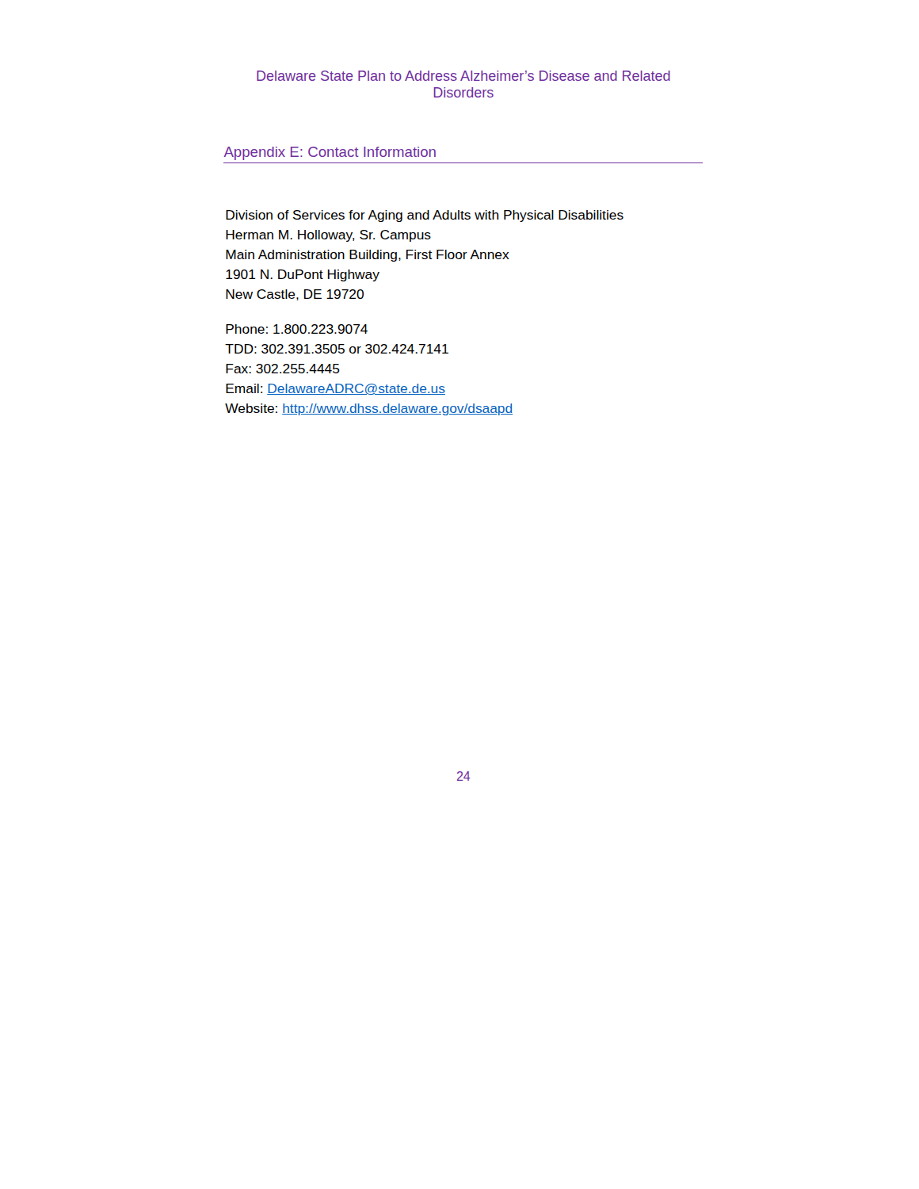Delaware State Plan to Address Alzheimer’s Disease and Related Disorders
Appendix E: Contact Information
Division of Services for Aging and Adults with Physical Disabilities
Herman M. Holloway, Sr. Campus
Main Administration Building, First Floor Annex
1901 N. DuPont Highway
New Castle, DE 19720
Phone: 1.800.223.9074
TDD: 302.391.3505 or 302.424.7141
Fax: 302.255.4445
Email: DelawareADRC@state.de.us
Website: http://www.dhss.delaware.gov/dsaapd
24